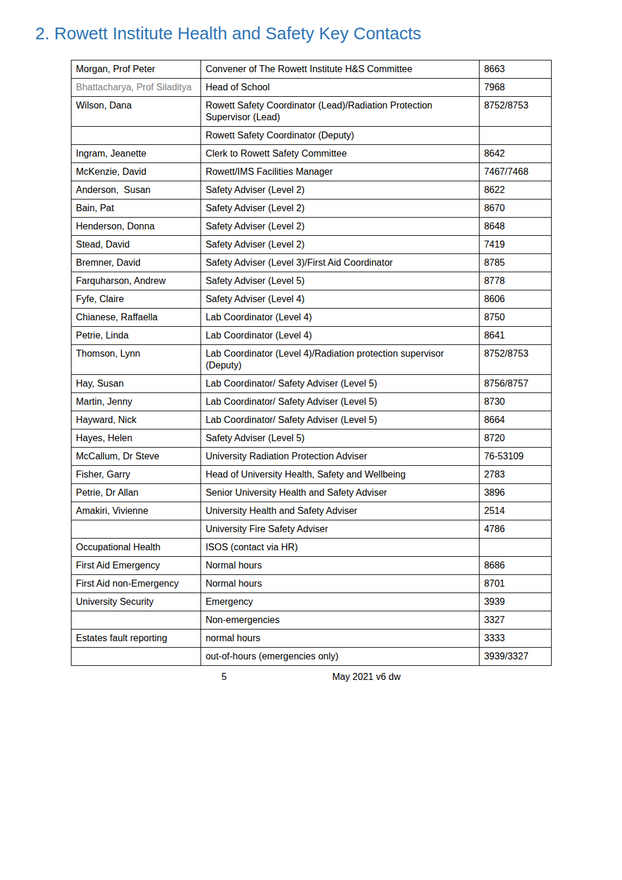2. Rowett Institute Health and Safety Key Contacts
| Morgan, Prof Peter | Convener of The Rowett Institute H&S Committee | 8663 |
| Bhattacharya, Prof Siladitya | Head of School | 7968 |
| Wilson, Dana | Rowett Safety Coordinator (Lead)/Radiation Protection Supervisor (Lead) | 8752/8753 |
| | Rowett Safety Coordinator (Deputy) | |
| Ingram, Jeanette | Clerk to Rowett Safety Committee | 8642 |
| McKenzie, David | Rowett/IMS Facilities Manager | 7467/7468 |
| Anderson, Susan | Safety Adviser (Level 2) | 8622 |
| Bain, Pat | Safety Adviser (Level 2) | 8670 |
| Henderson, Donna | Safety Adviser (Level 2) | 8648 |
| Stead, David | Safety Adviser (Level 2) | 7419 |
| Bremner, David | Safety Adviser (Level 3)/First Aid Coordinator | 8785 |
| Farquharson, Andrew | Safety Adviser (Level 5) | 8778 |
| Fyfe, Claire | Safety Adviser (Level 4) | 8606 |
| Chianese, Raffaella | Lab Coordinator (Level 4) | 8750 |
| Petrie, Linda | Lab Coordinator (Level 4) | 8641 |
| Thomson, Lynn | Lab Coordinator (Level 4)/Radiation protection supervisor (Deputy) | 8752/8753 |
| Hay, Susan | Lab Coordinator/ Safety Adviser (Level 5) | 8756/8757 |
| Martin, Jenny | Lab Coordinator/ Safety Adviser (Level 5) | 8730 |
| Hayward, Nick | Lab Coordinator/ Safety Adviser (Level 5) | 8664 |
| Hayes, Helen | Safety Adviser (Level 5) | 8720 |
| McCallum, Dr Steve | University Radiation Protection Adviser | 76-53109 |
| Fisher, Garry | Head of University Health, Safety and Wellbeing | 2783 |
| Petrie, Dr Allan | Senior University Health and Safety Adviser | 3896 |
| Amakiri, Vivienne | University Health and Safety Adviser | 2514 |
| | University Fire Safety Adviser | 4786 |
| Occupational Health | ISOS (contact via HR) | |
| First Aid Emergency | Normal hours | 8686 |
| First Aid non-Emergency | Normal hours | 8701 |
| University Security | Emergency | 3939 |
| | Non-emergencies | 3327 |
| Estates fault reporting | normal hours | 3333 |
| | out-of-hours (emergencies only) | 3939/3327 |
5 May 2021 v6 dw